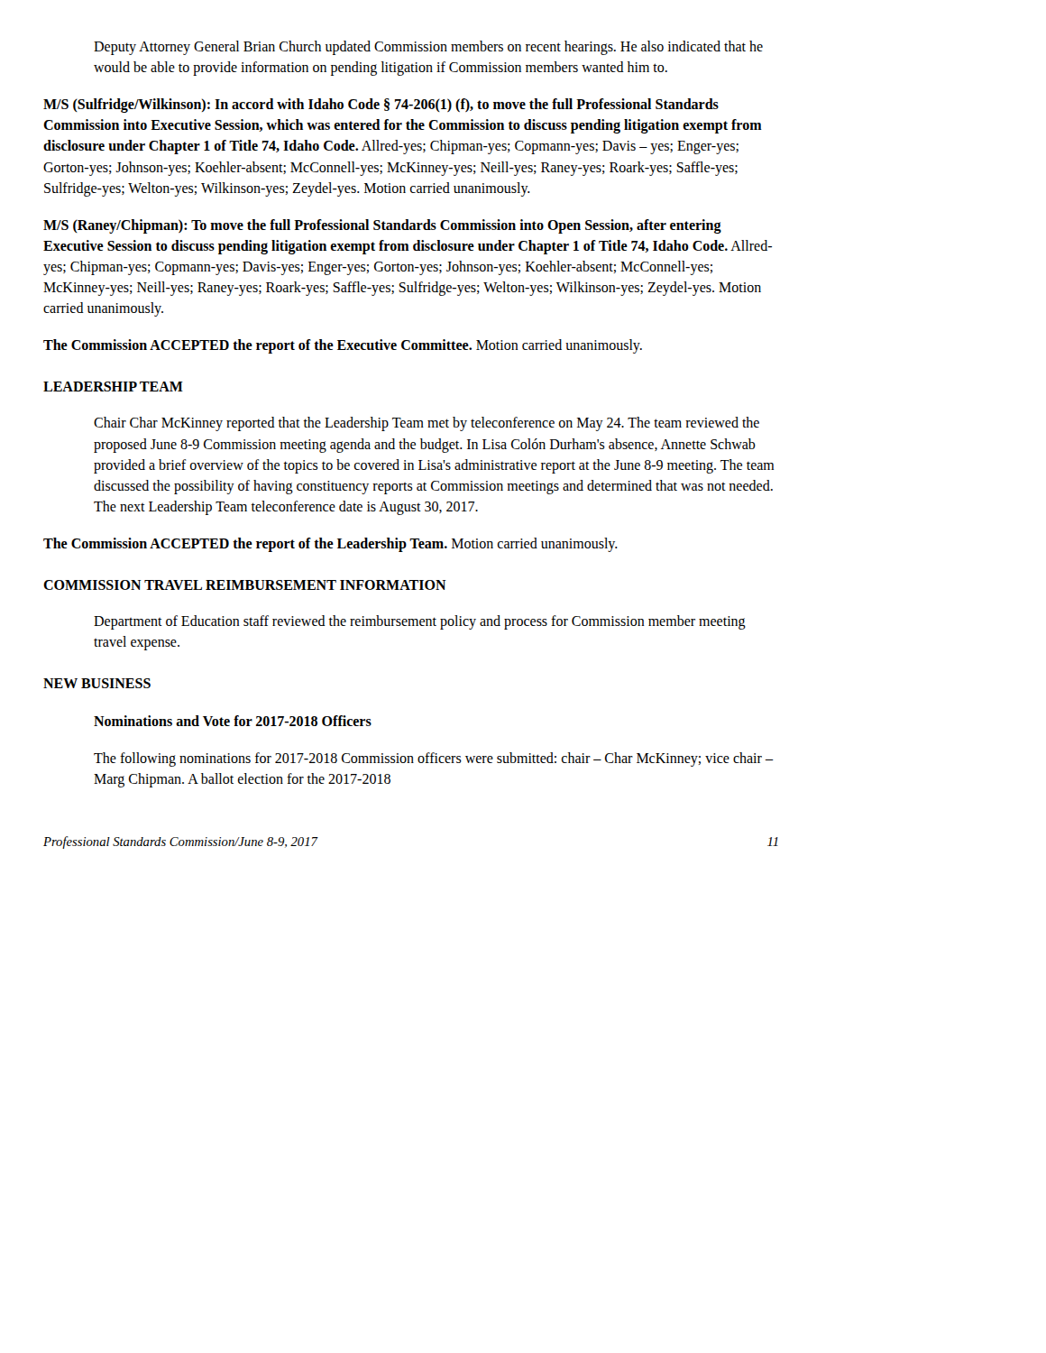Deputy Attorney General Brian Church updated Commission members on recent hearings. He also indicated that he would be able to provide information on pending litigation if Commission members wanted him to.
M/S (Sulfridge/Wilkinson): In accord with Idaho Code § 74-206(1) (f), to move the full Professional Standards Commission into Executive Session, which was entered for the Commission to discuss pending litigation exempt from disclosure under Chapter 1 of Title 74, Idaho Code. Allred-yes; Chipman-yes; Copmann-yes; Davis – yes; Enger-yes; Gorton-yes; Johnson-yes; Koehler-absent; McConnell-yes; McKinney-yes; Neill-yes; Raney-yes; Roark-yes; Saffle-yes; Sulfridge-yes; Welton-yes; Wilkinson-yes; Zeydel-yes. Motion carried unanimously.
M/S (Raney/Chipman): To move the full Professional Standards Commission into Open Session, after entering Executive Session to discuss pending litigation exempt from disclosure under Chapter 1 of Title 74, Idaho Code. Allred-yes; Chipman-yes; Copmann-yes; Davis-yes; Enger-yes; Gorton-yes; Johnson-yes; Koehler-absent; McConnell-yes; McKinney-yes; Neill-yes; Raney-yes; Roark-yes; Saffle-yes; Sulfridge-yes; Welton-yes; Wilkinson-yes; Zeydel-yes. Motion carried unanimously.
The Commission ACCEPTED the report of the Executive Committee. Motion carried unanimously.
Leadership Team
Chair Char McKinney reported that the Leadership Team met by teleconference on May 24. The team reviewed the proposed June 8-9 Commission meeting agenda and the budget. In Lisa Colón Durham's absence, Annette Schwab provided a brief overview of the topics to be covered in Lisa's administrative report at the June 8-9 meeting. The team discussed the possibility of having constituency reports at Commission meetings and determined that was not needed. The next Leadership Team teleconference date is August 30, 2017.
The Commission ACCEPTED the report of the Leadership Team. Motion carried unanimously.
Commission Travel Reimbursement Information
Department of Education staff reviewed the reimbursement policy and process for Commission member meeting travel expense.
New Business
Nominations and Vote for 2017-2018 Officers
The following nominations for 2017-2018 Commission officers were submitted: chair – Char McKinney; vice chair – Marg Chipman. A ballot election for the 2017-2018
Professional Standards Commission/June 8-9, 2017 11